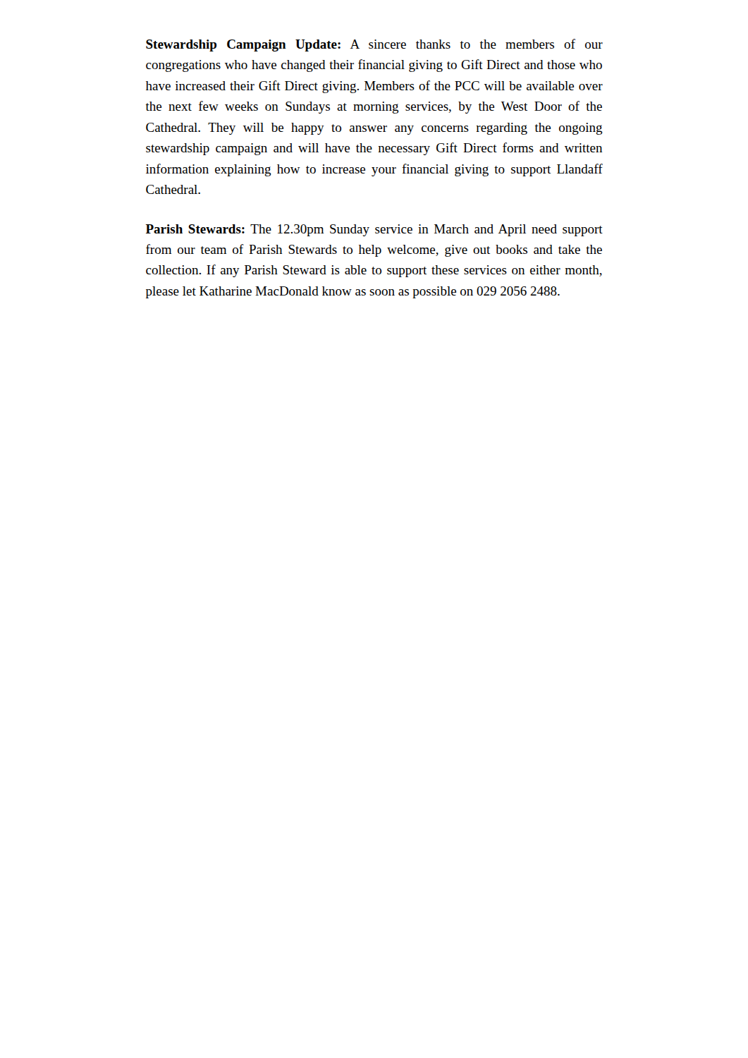Stewardship Campaign Update: A sincere thanks to the members of our congregations who have changed their financial giving to Gift Direct and those who have increased their Gift Direct giving. Members of the PCC will be available over the next few weeks on Sundays at morning services, by the West Door of the Cathedral. They will be happy to answer any concerns regarding the ongoing stewardship campaign and will have the necessary Gift Direct forms and written information explaining how to increase your financial giving to support Llandaff Cathedral.
Parish Stewards: The 12.30pm Sunday service in March and April need support from our team of Parish Stewards to help welcome, give out books and take the collection. If any Parish Steward is able to support these services on either month, please let Katharine MacDonald know as soon as possible on 029 2056 2488.